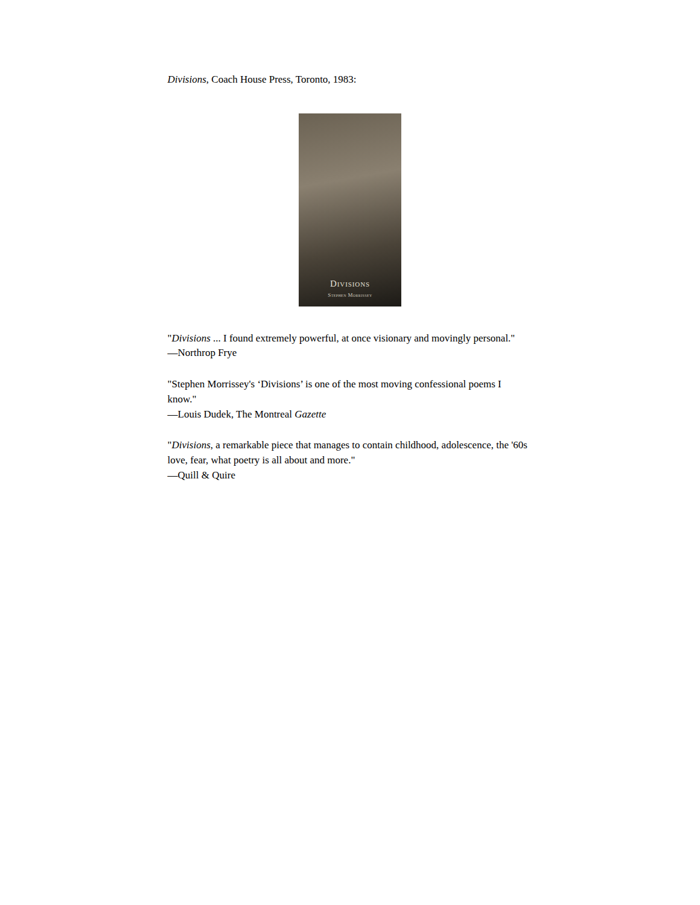Divisions, Coach House Press, Toronto, 1983:
Divisions Stephen Morrissey
"Divisions ... I found extremely powerful, at once visionary and movingly personal."
—Northrop Frye
"Stephen Morrissey's ‘Divisions’ is one of the most moving confessional poems I know."
—Louis Dudek, The Montreal Gazette
"Divisions, a remarkable piece that manages to contain childhood, adolescence, the '60s love, fear, what poetry is all about and more."
—Quill & Quire